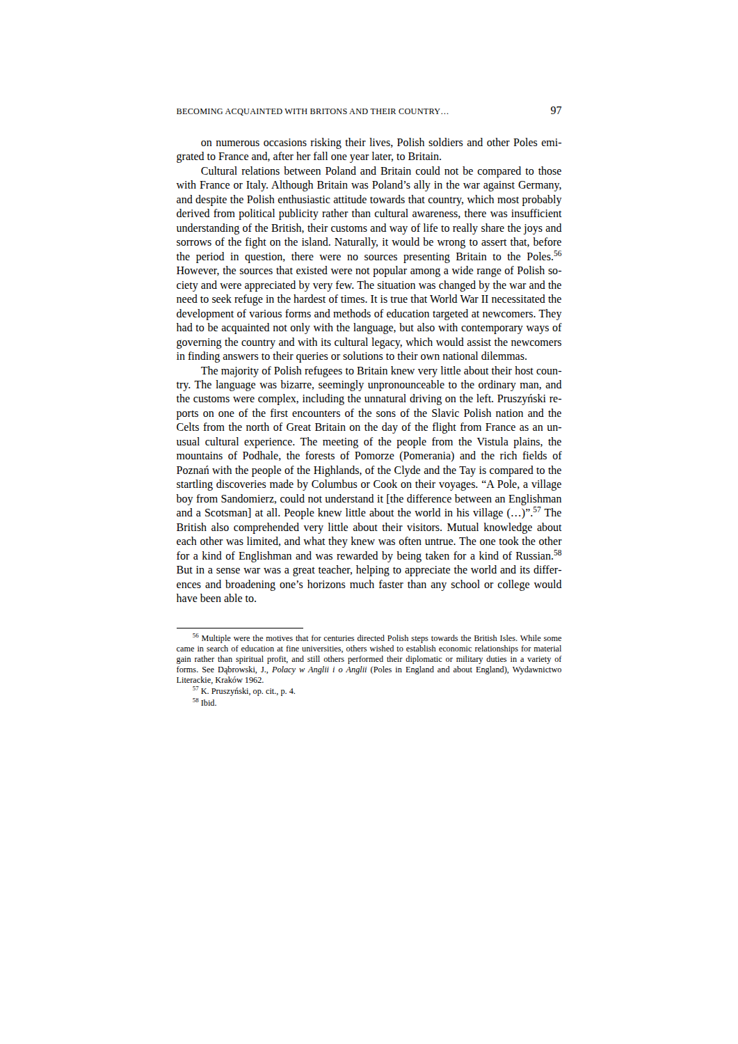Becoming acquainted with Britons and their country… 97
on numerous occasions risking their lives, Polish soldiers and other Poles emigrated to France and, after her fall one year later, to Britain.
Cultural relations between Poland and Britain could not be compared to those with France or Italy. Although Britain was Poland’s ally in the war against Germany, and despite the Polish enthusiastic attitude towards that country, which most probably derived from political publicity rather than cultural awareness, there was insufficient understanding of the British, their customs and way of life to really share the joys and sorrows of the fight on the island. Naturally, it would be wrong to assert that, before the period in question, there were no sources presenting Britain to the Poles.56 However, the sources that existed were not popular among a wide range of Polish society and were appreciated by very few. The situation was changed by the war and the need to seek refuge in the hardest of times. It is true that World War II necessitated the development of various forms and methods of education targeted at newcomers. They had to be acquainted not only with the language, but also with contemporary ways of governing the country and with its cultural legacy, which would assist the newcomers in finding answers to their queries or solutions to their own national dilemmas.
The majority of Polish refugees to Britain knew very little about their host country. The language was bizarre, seemingly unpronounceable to the ordinary man, and the customs were complex, including the unnatural driving on the left. Pruszyński reports on one of the first encounters of the sons of the Slavic Polish nation and the Celts from the north of Great Britain on the day of the flight from France as an unusual cultural experience. The meeting of the people from the Vistula plains, the mountains of Podhale, the forests of Pomorze (Pomerania) and the rich fields of Poznań with the people of the Highlands, of the Clyde and the Tay is compared to the startling discoveries made by Columbus or Cook on their voyages. “A Pole, a village boy from Sandomierz, could not understand it [the difference between an Englishman and a Scotsman] at all. People knew little about the world in his village (…)”.57 The British also comprehended very little about their visitors. Mutual knowledge about each other was limited, and what they knew was often untrue. The one took the other for a kind of Englishman and was rewarded by being taken for a kind of Russian.58 But in a sense war was a great teacher, helping to appreciate the world and its differences and broadening one’s horizons much faster than any school or college would have been able to.
56 Multiple were the motives that for centuries directed Polish steps towards the British Isles. While some came in search of education at fine universities, others wished to establish economic relationships for material gain rather than spiritual profit, and still others performed their diplomatic or military duties in a variety of forms. See Dąbrowski, J., Polacy w Anglii i o Anglii (Poles in England and about England), Wydawnictwo Literackie, Kraków 1962.
57 K. Pruszyński, op. cit., p. 4.
58 Ibid.